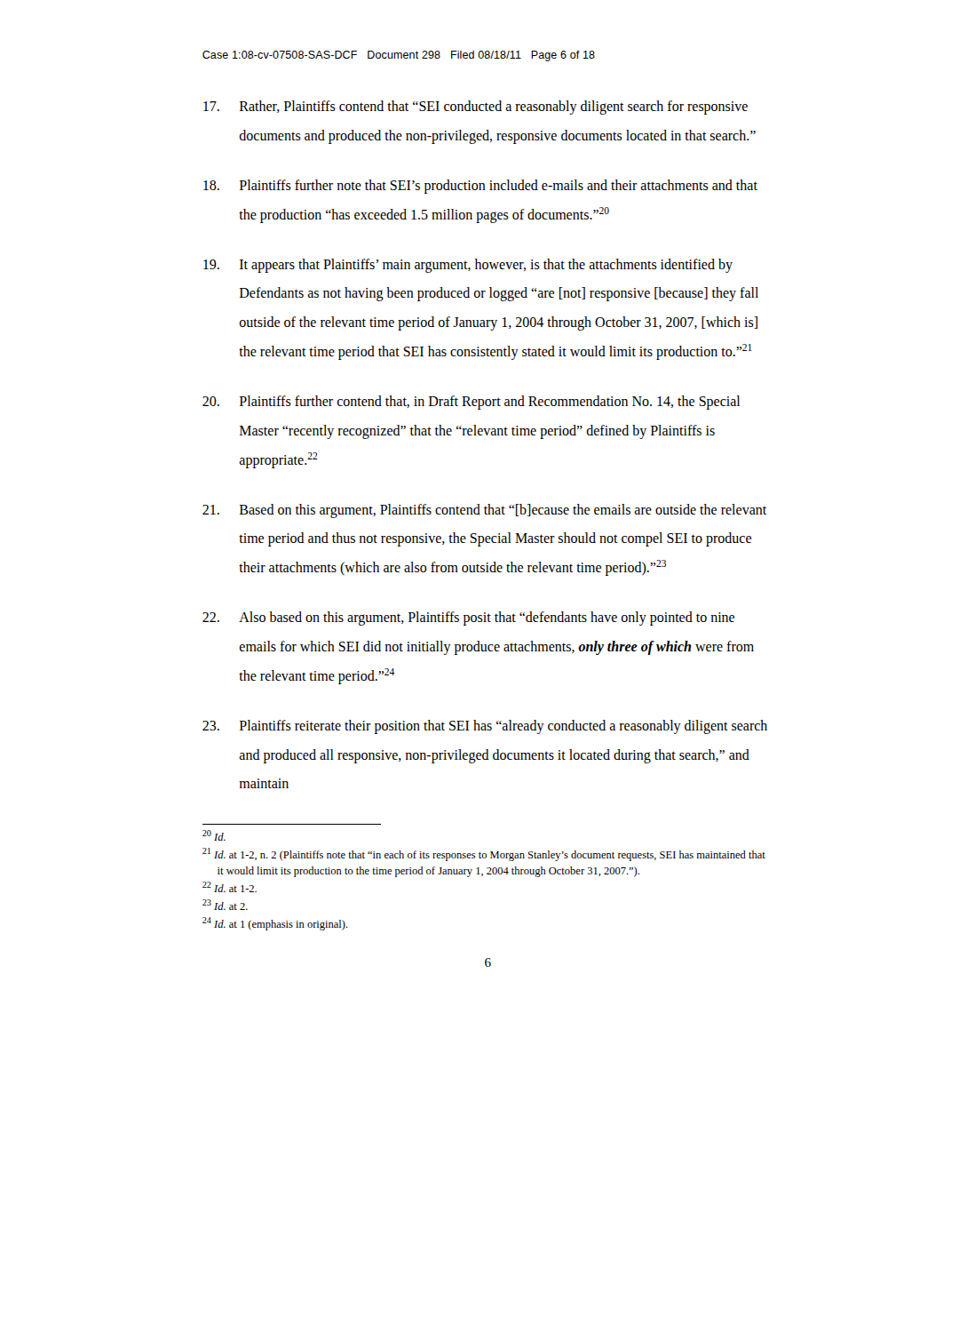Case 1:08-cv-07508-SAS-DCF Document 298 Filed 08/18/11 Page 6 of 18
17. Rather, Plaintiffs contend that “SEI conducted a reasonably diligent search for responsive documents and produced the non-privileged, responsive documents located in that search.”
18. Plaintiffs further note that SEI’s production included e-mails and their attachments and that the production “has exceeded 1.5 million pages of documents.”20
19. It appears that Plaintiffs’ main argument, however, is that the attachments identified by Defendants as not having been produced or logged “are [not] responsive [because] they fall outside of the relevant time period of January 1, 2004 through October 31, 2007, [which is] the relevant time period that SEI has consistently stated it would limit its production to.”21
20. Plaintiffs further contend that, in Draft Report and Recommendation No. 14, the Special Master “recently recognized” that the “relevant time period” defined by Plaintiffs is appropriate.22
21. Based on this argument, Plaintiffs contend that “[b]ecause the emails are outside the relevant time period and thus not responsive, the Special Master should not compel SEI to produce their attachments (which are also from outside the relevant time period).”23
22. Also based on this argument, Plaintiffs posit that “defendants have only pointed to nine emails for which SEI did not initially produce attachments, only three of which were from the relevant time period.”24
23. Plaintiffs reiterate their position that SEI has “already conducted a reasonably diligent search and produced all responsive, non-privileged documents it located during that search,” and maintain
20 Id.
21 Id. at 1-2, n. 2 (Plaintiffs note that “in each of its responses to Morgan Stanley’s document requests, SEI has maintained that it would limit its production to the time period of January 1, 2004 through October 31, 2007.”).
22 Id. at 1-2.
23 Id. at 2.
24 Id. at 1 (emphasis in original).
6